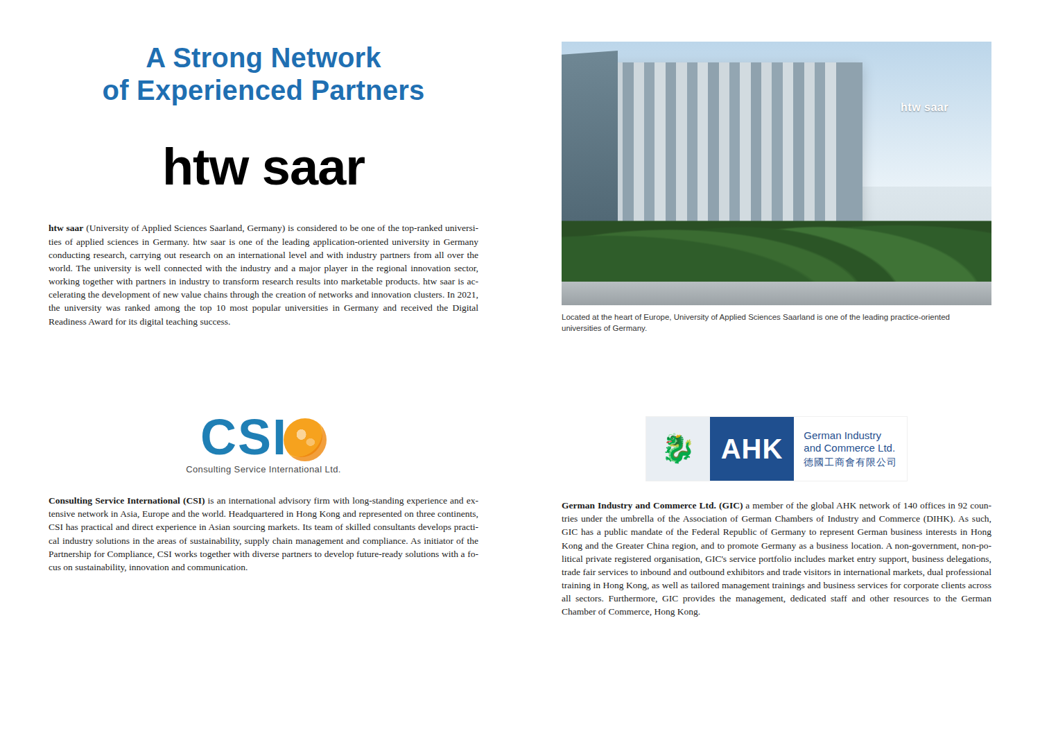A Strong Network
of Experienced Partners
htw saar
htw saar (University of Applied Sciences Saarland, Germany) is considered to be one of the top-ranked universities of applied sciences in Germany. htw saar is one of the leading application-oriented university in Germany conducting research, carrying out research on an international level and with industry partners from all over the world. The university is well connected with the industry and a major player in the regional innovation sector, working together with partners in industry to transform research results into marketable products. htw saar is accelerating the development of new value chains through the creation of networks and innovation clusters. In 2021, the university was ranked among the top 10 most popular universities in Germany and received the Digital Readiness Award for its digital teaching success.
CSI
Consulting Service International Ltd.
Consulting Service International (CSI) is an international advisory firm with long-standing experience and extensive network in Asia, Europe and the world. Headquartered in Hong Kong and represented on three continents, CSI has practical and direct experience in Asian sourcing markets. Its team of skilled consultants develops practical industry solutions in the areas of sustainability, supply chain management and compliance. As initiator of the Partnership for Compliance, CSI works together with diverse partners to develop future-ready solutions with a focus on sustainability, innovation and communication.
htw saar
Located at the heart of Europe, University of Applied Sciences Saarland is one of the leading practice-oriented universities of Germany.
🐉
AHK
German Industry
and Commerce Ltd.
德國工商會有限公司
German Industry and Commerce Ltd. (GIC) a member of the global AHK network of 140 offices in 92 countries under the umbrella of the Association of German Chambers of Industry and Commerce (DIHK). As such, GIC has a public mandate of the Federal Republic of Germany to represent German business interests in Hong Kong and the Greater China region, and to promote Germany as a business location. A non-government, non-political private registered organisation, GIC's service portfolio includes market entry support, business delegations, trade fair services to inbound and outbound exhibitors and trade visitors in international markets, dual professional training in Hong Kong, as well as tailored management trainings and business services for corporate clients across all sectors. Furthermore, GIC provides the management, dedicated staff and other resources to the German Chamber of Commerce, Hong Kong.